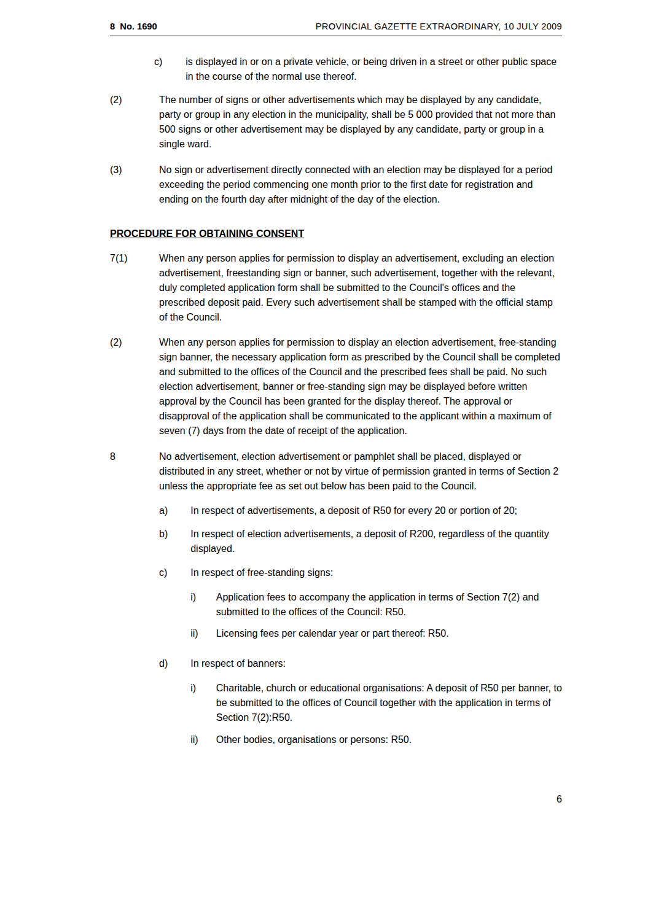8 No. 1690 PROVINCIAL GAZETTE EXTRAORDINARY, 10 JULY 2009
c) is displayed in or on a private vehicle, or being driven in a street or other public space in the course of the normal use thereof.
(2) The number of signs or other advertisements which may be displayed by any candidate, party or group in any election in the municipality, shall be 5 000 provided that not more than 500 signs or other advertisement may be displayed by any candidate, party or group in a single ward.
(3) No sign or advertisement directly connected with an election may be displayed for a period exceeding the period commencing one month prior to the first date for registration and ending on the fourth day after midnight of the day of the election.
Procedure for obtaining consent
7(1) When any person applies for permission to display an advertisement, excluding an election advertisement, freestanding sign or banner, such advertisement, together with the relevant, duly completed application form shall be submitted to the Council's offices and the prescribed deposit paid. Every such advertisement shall be stamped with the official stamp of the Council.
(2) When any person applies for permission to display an election advertisement, free-standing sign banner, the necessary application form as prescribed by the Council shall be completed and submitted to the offices of the Council and the prescribed fees shall be paid. No such election advertisement, banner or free-standing sign may be displayed before written approval by the Council has been granted for the display thereof. The approval or disapproval of the application shall be communicated to the applicant within a maximum of seven (7) days from the date of receipt of the application.
8
No advertisement, election advertisement or pamphlet shall be placed, displayed or distributed in any street, whether or not by virtue of permission granted in terms of Section 2 unless the appropriate fee as set out below has been paid to the Council.
a) In respect of advertisements, a deposit of R50 for every 20 or portion of 20;
b) In respect of election advertisements, a deposit of R200, regardless of the quantity displayed.
c)
In respect of free-standing signs:
i) Application fees to accompany the application in terms of Section 7(2) and submitted to the offices of the Council: R50.
ii) Licensing fees per calendar year or part thereof: R50.
d)
In respect of banners:
i) Charitable, church or educational organisations: A deposit of R50 per banner, to be submitted to the offices of Council together with the application in terms of Section 7(2):R50.
ii) Other bodies, organisations or persons: R50.
6